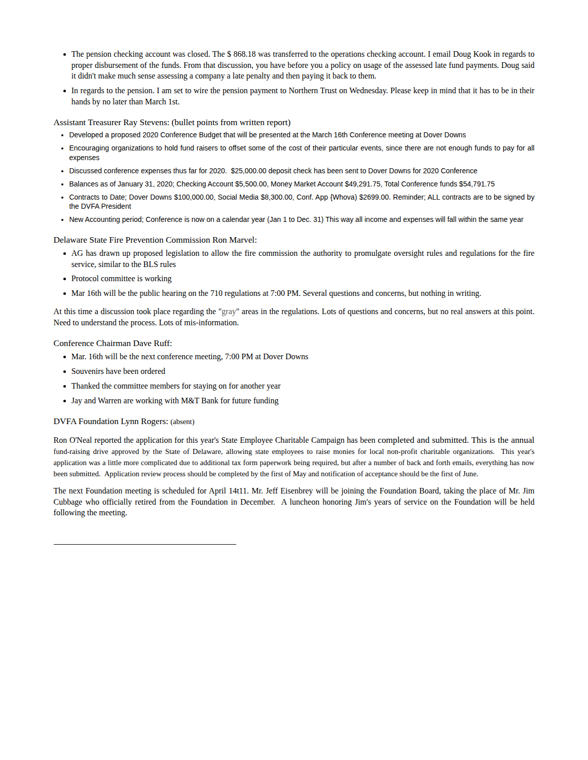The pension checking account was closed. The $ 868.18 was transferred to the operations checking account. I email Doug Kook in regards to proper disbursement of the funds. From that discussion, you have before you a policy on usage of the assessed late fund payments. Doug said it didn't make much sense assessing a company a late penalty and then paying it back to them.
In regards to the pension. I am set to wire the pension payment to Northern Trust on Wednesday. Please keep in mind that it has to be in their hands by no later than March 1st.
Assistant Treasurer Ray Stevens: (bullet points from written report)
Developed a proposed 2020 Conference Budget that will be presented at the March 16th Conference meeting at Dover Downs
Encouraging organizations to hold fund raisers to offset some of the cost of their particular events, since there are not enough funds to pay for all expenses
Discussed conference expenses thus far for 2020. $25,000.00 deposit check has been sent to Dover Downs for 2020 Conference
Balances as of January 31, 2020; Checking Account $5,500.00, Money Market Account $49,291.75, Total Conference funds $54,791.75
Contracts to Date; Dover Downs $100,000.00, Social Media $8,300.00, Conf. App {Whova) $2699.00. Reminder; ALL contracts are to be signed by the DVFA President
New Accounting period; Conference is now on a calendar year (Jan 1 to Dec. 31) This way all income and expenses will fall within the same year
Delaware State Fire Prevention Commission Ron Marvel:
AG has drawn up proposed legislation to allow the fire commission the authority to promulgate oversight rules and regulations for the fire service, similar to the BLS rules
Protocol committee is working
Mar 16th will be the public hearing on the 710 regulations at 7:00 PM. Several questions and concerns, but nothing in writing.
At this time a discussion took place regarding the "gray" areas in the regulations. Lots of questions and concerns, but no real answers at this point. Need to understand the process. Lots of mis-information.
Conference Chairman Dave Ruff:
Mar. 16th will be the next conference meeting, 7:00 PM at Dover Downs
Souvenirs have been ordered
Thanked the committee members for staying on for another year
Jay and Warren are working with M&T Bank for future funding
DVFA Foundation Lynn Rogers: (absent)
Ron O'Neal reported the application for this year's State Employee Charitable Campaign has been completed and submitted. This is the annual fund-raising drive approved by the State of Delaware, allowing state employees to raise monies for local non-profit charitable organizations. This year's application was a little more complicated due to additional tax form paperwork being required, but after a number of back and forth emails, everything has now been submitted. Application review process should be completed by the first of May and notification of acceptance should be the first of June.
The next Foundation meeting is scheduled for April 14t11. Mr. Jeff Eisenbrey will be joining the Foundation Board, taking the place of Mr. Jim Cubbage who officially retired from the Foundation in December. A luncheon honoring Jim's years of service on the Foundation will be held following the meeting.